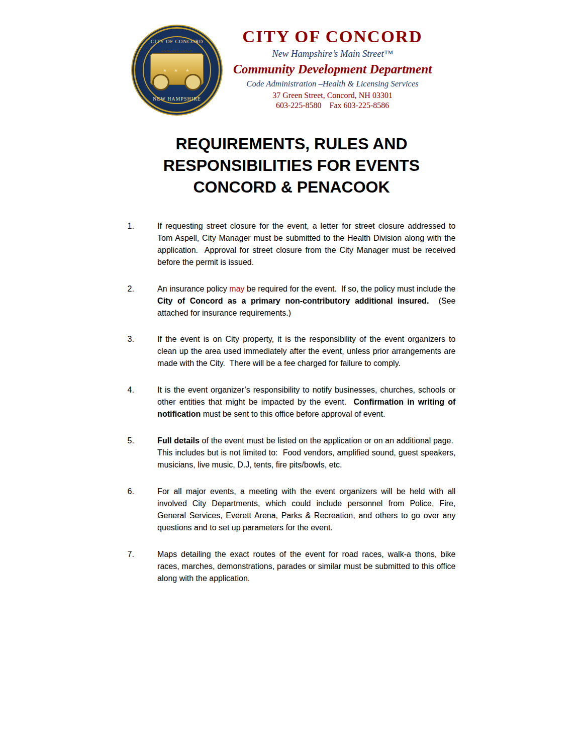CITY OF CONCORD
CONCORD COACH
★ ★ ★
NEW HAMPSHIRE
CITY OF CONCORD
New Hampshire’s Main Street™
Community Development Department
Code Administration –Health & Licensing Services
37 Green Street, Concord, NH 03301
603-225-8580 Fax 603-225-8586
REQUIREMENTS, RULES AND RESPONSIBILITIES FOR EVENTS
CONCORD & PENACOOK
1. If requesting street closure for the event, a letter for street closure addressed to Tom Aspell, City Manager must be submitted to the Health Division along with the application. Approval for street closure from the City Manager must be received before the permit is issued.
2. An insurance policy may be required for the event. If so, the policy must include the City of Concord as a primary non-contributory additional insured. (See attached for insurance requirements.)
3. If the event is on City property, it is the responsibility of the event organizers to clean up the area used immediately after the event, unless prior arrangements are made with the City. There will be a fee charged for failure to comply.
4. It is the event organizer’s responsibility to notify businesses, churches, schools or other entities that might be impacted by the event. Confirmation in writing of notification must be sent to this office before approval of event.
5. Full details of the event must be listed on the application or on an additional page. This includes but is not limited to: Food vendors, amplified sound, guest speakers, musicians, live music, D.J, tents, fire pits/bowls, etc.
6. For all major events, a meeting with the event organizers will be held with all involved City Departments, which could include personnel from Police, Fire, General Services, Everett Arena, Parks & Recreation, and others to go over any questions and to set up parameters for the event.
7. Maps detailing the exact routes of the event for road races, walk-a thons, bike races, marches, demonstrations, parades or similar must be submitted to this office along with the application.